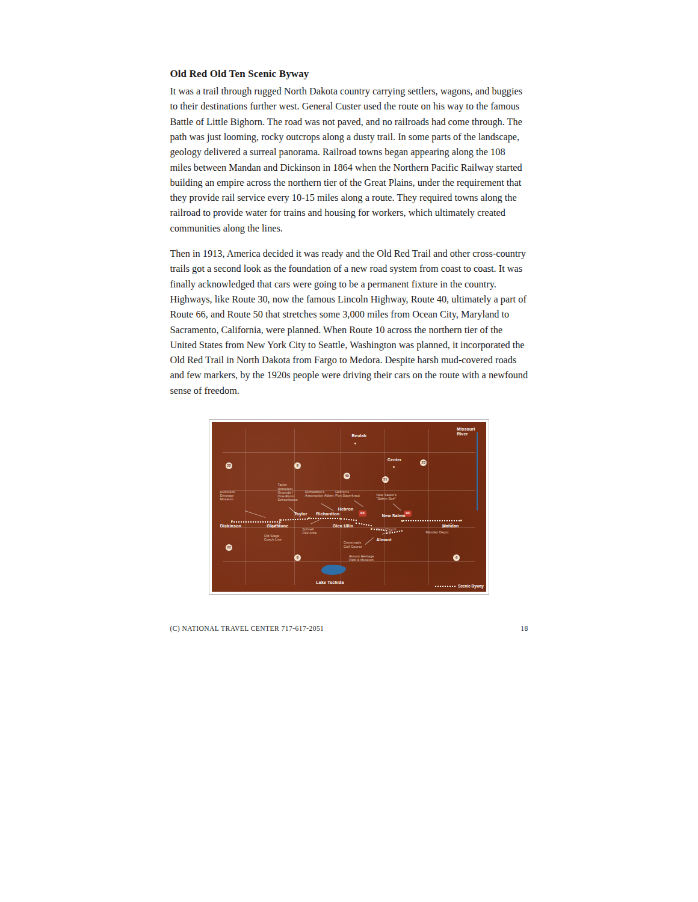Old Red Old Ten Scenic Byway
It was a trail through rugged North Dakota country carrying settlers, wagons, and buggies to their destinations further west. General Custer used the route on his way to the famous Battle of Little Bighorn. The road was not paved, and no railroads had come through. The path was just looming, rocky outcrops along a dusty trail. In some parts of the landscape, geology delivered a surreal panorama. Railroad towns began appearing along the 108 miles between Mandan and Dickinson in 1864 when the Northern Pacific Railway started building an empire across the northern tier of the Great Plains, under the requirement that they provide rail service every 10-15 miles along a route. They required towns along the railroad to provide water for trains and housing for workers, which ultimately created communities along the lines.
Then in 1913, America decided it was ready and the Old Red Trail and other cross-country trails got a second look as the foundation of a new road system from coast to coast. It was finally acknowledged that cars were going to be a permanent fixture in the country. Highways, like Route 30, now the famous Lincoln Highway, Route 40, ultimately a part of Route 66, and Route 50 that stretches some 3,000 miles from Ocean City, Maryland to Sacramento, California, were planned. When Route 10 across the northern tier of the United States from New York City to Seattle, Washington was planned, it incorporated the Old Red Trail in North Dakota from Fargo to Medora. Despite harsh mud-covered roads and few markers, by the 1920s people were driving their cars on the route with a newfound sense of freedom.
Missouri
River
Lake Tschida
94
94
22
22
8
8
49
31
25
6
Beulah
Center
Dickinson
Gladstone
Taylor
Richardton
Hebron
Glen Ullin
Almont
New Salem
Mandan
Dickinson
Dinosaur
Museum
Taylor
Horsefest
Grounds /
One-Room
Schoolhouse
Richardton's
Assumption Abbey
Hebron's
Port Sauerkraut
New Salem's
"Salem Sue"
Old Stage
Coach Line
Schnell
Rec Area
Crossroads
Golf Course
Almont Heritage
Park & Museum
Sims Church
Mandan Depot
Scenic Byway
(C) NATIONAL TRAVEL CENTER 717-617-2051 18